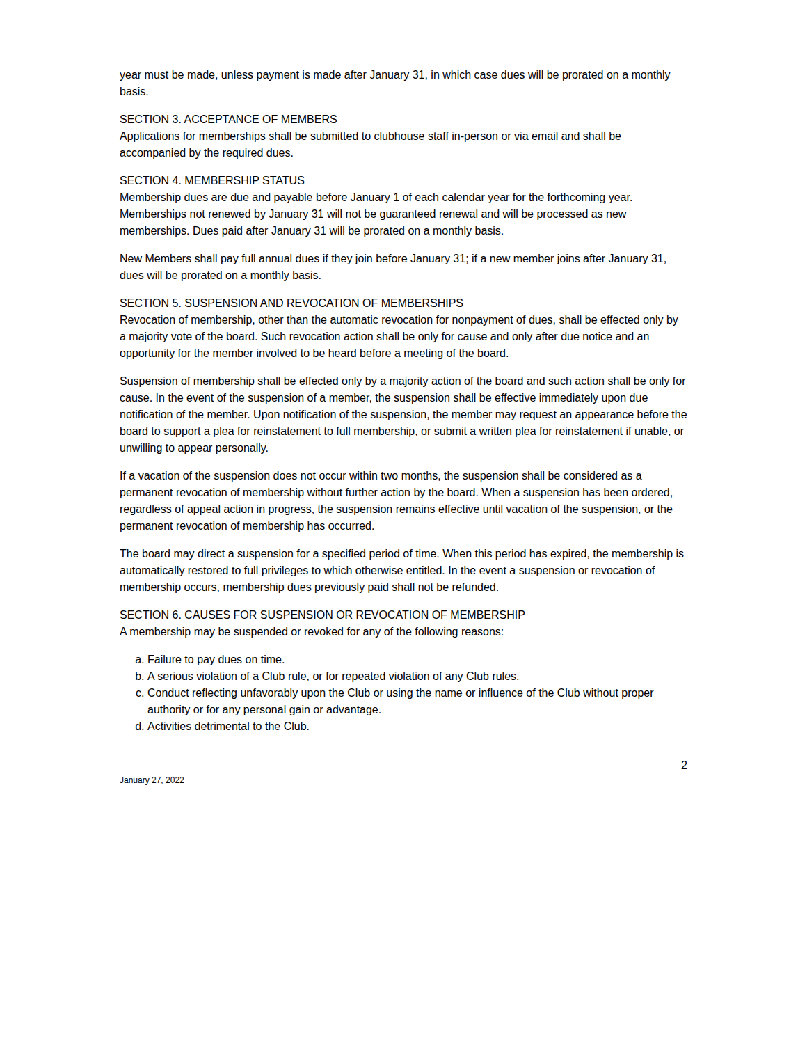year must be made, unless payment is made after January 31, in which case dues will be prorated on a monthly basis.
SECTION 3. ACCEPTANCE OF MEMBERS
Applications for memberships shall be submitted to clubhouse staff in-person or via email and shall be accompanied by the required dues.
SECTION 4. MEMBERSHIP STATUS
Membership dues are due and payable before January 1 of each calendar year for the forthcoming year. Memberships not renewed by January 31 will not be guaranteed renewal and will be processed as new memberships. Dues paid after January 31 will be prorated on a monthly basis.
New Members shall pay full annual dues if they join before January 31; if a new member joins after January 31, dues will be prorated on a monthly basis.
SECTION 5. SUSPENSION AND REVOCATION OF MEMBERSHIPS
Revocation of membership, other than the automatic revocation for nonpayment of dues, shall be effected only by a majority vote of the board. Such revocation action shall be only for cause and only after due notice and an opportunity for the member involved to be heard before a meeting of the board.
Suspension of membership shall be effected only by a majority action of the board and such action shall be only for cause. In the event of the suspension of a member, the suspension shall be effective immediately upon due notification of the member. Upon notification of the suspension, the member may request an appearance before the board to support a plea for reinstatement to full membership, or submit a written plea for reinstatement if unable, or unwilling to appear personally.
If a vacation of the suspension does not occur within two months, the suspension shall be considered as a permanent revocation of membership without further action by the board. When a suspension has been ordered, regardless of appeal action in progress, the suspension remains effective until vacation of the suspension, or the permanent revocation of membership has occurred.
The board may direct a suspension for a specified period of time. When this period has expired, the membership is automatically restored to full privileges to which otherwise entitled. In the event a suspension or revocation of membership occurs, membership dues previously paid shall not be refunded.
SECTION 6. CAUSES FOR SUSPENSION OR REVOCATION OF MEMBERSHIP
A membership may be suspended or revoked for any of the following reasons:
Failure to pay dues on time.
A serious violation of a Club rule, or for repeated violation of any Club rules.
Conduct reflecting unfavorably upon the Club or using the name or influence of the Club without proper authority or for any personal gain or advantage.
Activities detrimental to the Club.
2
January 27, 2022